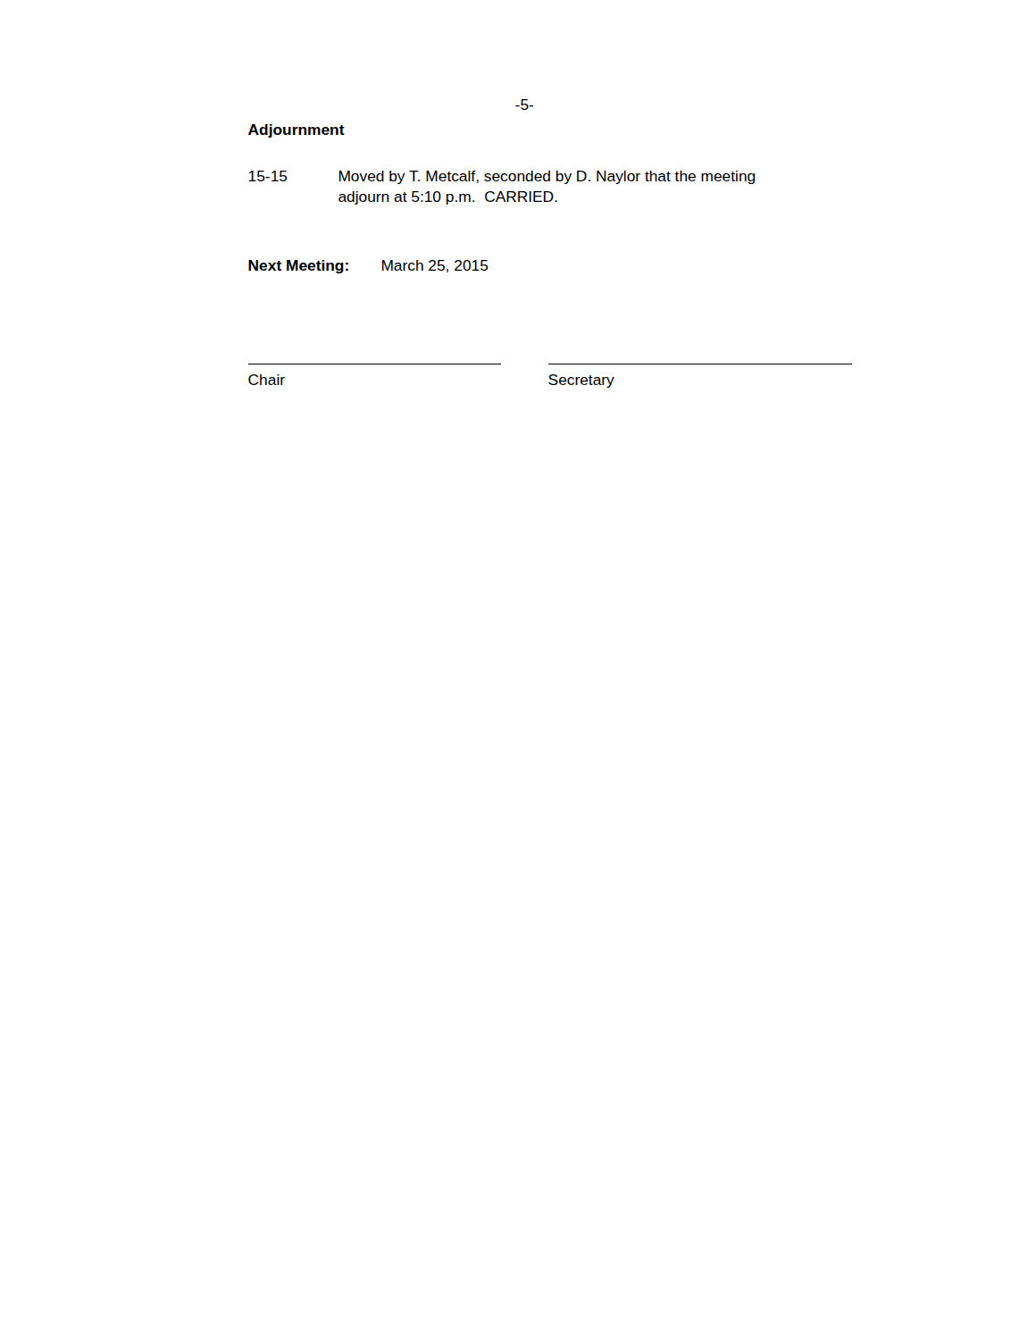-5-
Adjournment
15-15
Moved by T. Metcalf, seconded by D. Naylor that the meeting adjourn at 5:10 p.m. CARRIED.
Next Meeting: March 25, 2015
Chair
Secretary